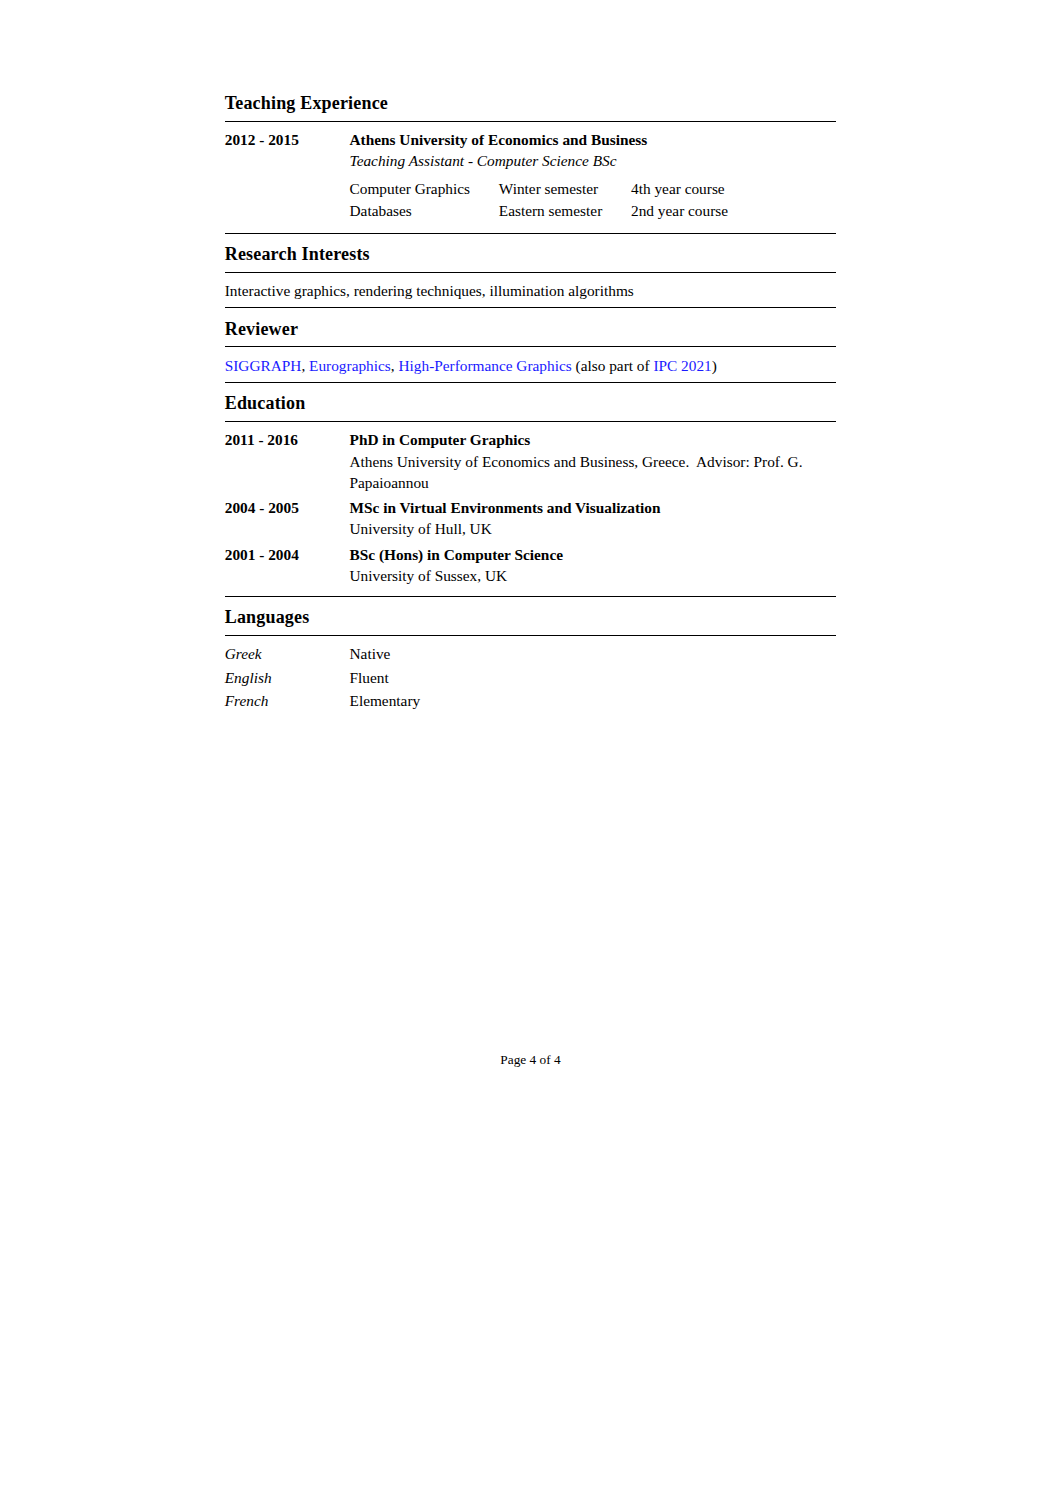Teaching Experience
| 2012 - 2015 | Athens University of Economics and Business Teaching Assistant - Computer Science BSc / Computer Graphics / Winter semester / 4th year course / / Databases / Eastern semester / 2nd year course / |
Research Interests
Interactive graphics, rendering techniques, illumination algorithms
Reviewer
SIGGRAPH, Eurographics, High-Performance Graphics (also part of IPC 2021)
Education
| 2011 - 2016 | PhD in Computer Graphics Athens University of Economics and Business, Greece. Advisor: Prof. G. Papaioannou |
| 2004 - 2005 | MSc in Virtual Environments and Visualization University of Hull, UK |
| 2001 - 2004 | BSc (Hons) in Computer Science University of Sussex, UK |
Languages
| Greek | Native |
| English | Fluent |
| French | Elementary |
Page 4 of 4